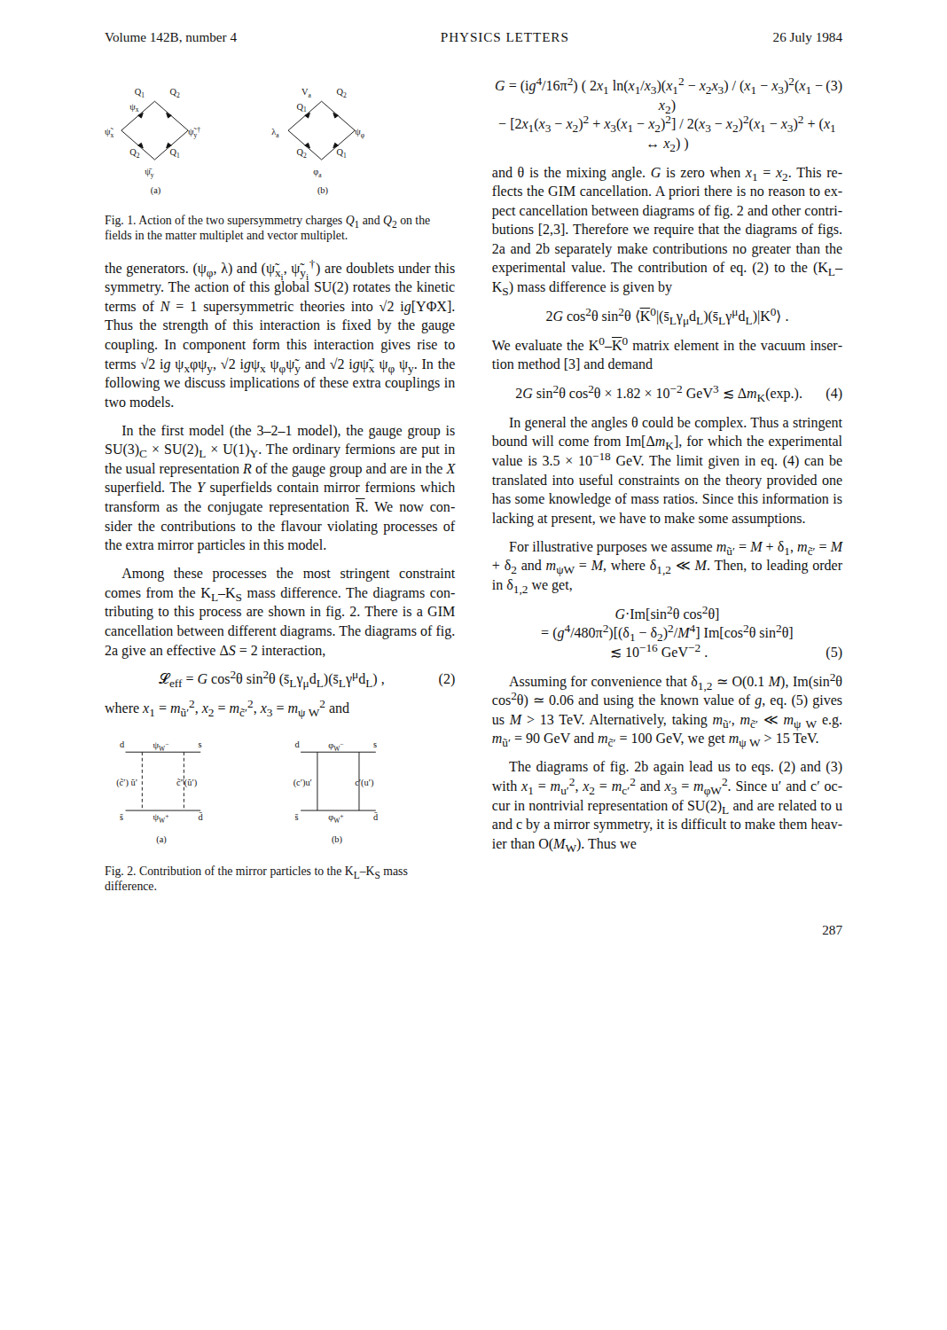Volume 142B, number 4
PHYSICS LETTERS
26 July 1984
Q1 Q2 ψx ψ̃x ψ̃y† Q2 Q1 ψ̄y (a) Va Q2 Q1 λa ψφ Q2 Q1 φa (b)
Fig. 1. Action of the two supersymmetry charges Q1 and Q2 on the fields in the matter multiplet and vector multiplet.
the generators. (ψφ, λ) and (ψ̃xi, ψ̃yi†) are doublets under this symmetry. The action of this global SU(2) rotates the kinetic terms of N = 1 supersymmetric theories into √2 ig[YΦX]. Thus the strength of this interaction is fixed by the gauge coupling. In component form this interaction gives rise to terms √2 ig ψxφψy, √2 igψx ψφψ̃y and √2 igψ̃x ψφ ψy. In the following we discuss implications of these extra couplings in two models.
In the first model (the 3–2–1 model), the gauge group is SU(3)C × SU(2)L × U(1)Y. The ordinary fermions are put in the usual representation R of the gauge group and are in the X superfield. The Y superfields contain mirror fermions which transform as the conjugate representation R. We now consider the contributions to the flavour violating processes of the extra mirror particles in this model.
Among these processes the most stringent constraint comes from the KL–KS mass difference. The diagrams contributing to this process are shown in fig. 2. There is a GIM cancellation between different diagrams. The diagrams of fig. 2a give an effective ΔS = 2 interaction,
𝓛eff = G cos2θ sin2θ (s̄LγμdL)(s̄LγμdL) , (2)
where x1 = mũ′2, x2 = mc̃′2, x3 = mψ W2 and
d s s̄ d̄ ψW− ψW+ (c̃′) ũ′ c̃″(ũ′) (a) d s s̄ d̄ φW− φW+ (c′)u′ c′(u′) (b)
Fig. 2. Contribution of the mirror particles to the KL–KS mass difference.
(3)
G = (ig4/16π2) ( 2x1 ln(x1/x3)(x12 − x2x3) / (x1 − x3)2(x1 − x2)
− [2x1(x3 − x2)2 + x3(x1 − x2)2] / 2(x3 − x2)2(x1 − x3)2 + (x1 ↔ x2) )
and θ is the mixing angle. G is zero when x1 = x2. This reflects the GIM cancellation. A priori there is no reason to expect cancellation between diagrams of fig. 2 and other contributions [2,3]. Therefore we require that the diagrams of figs. 2a and 2b separately make contributions no greater than the experimental value. The contribution of eq. (2) to the (KL–KS) mass difference is given by
2G cos2θ sin2θ ⟨K0|(s̄LγμdL)(s̄LγμdL)|K0⟩ .
We evaluate the K0–K0 matrix element in the vacuum insertion method [3] and demand
(4)
2G sin2θ cos2θ × 1.82 × 10−2 GeV3 ≲ ΔmK(exp.).
In general the angles θ could be complex. Thus a stringent bound will come from Im[ΔmK], for which the experimental value is 3.5 × 10−18 GeV. The limit given in eq. (4) can be translated into useful constraints on the theory provided one has some knowledge of mass ratios. Since this information is lacking at present, we have to make some assumptions.
For illustrative purposes we assume mũ′ = M + δ1, mc̃′ = M + δ2 and mψW = M, where δ1,2 ≪ M. Then, to leading order in δ1,2 we get,
G·Im[sin2θ cos2θ]
= (g4/480π2)[(δ1 − δ2)2/M4] Im[cos2θ sin2θ]
≲ 10−16 GeV−2 . (5)
Assuming for convenience that δ1,2 ≃ O(0.1 M), Im(sin2θ cos2θ) ≃ 0.06 and using the known value of g, eq. (5) gives us M > 13 TeV. Alternatively, taking mũ′, mc̃′ ≪ mψ W e.g. mũ′ = 90 GeV and mc̃′ = 100 GeV, we get mψ W > 15 TeV.
The diagrams of fig. 2b again lead us to eqs. (2) and (3) with x1 = mu′2, x2 = mc′2 and x3 = mφW2. Since u′ and c′ occur in nontrivial representation of SU(2)L and are related to u and c by a mirror symmetry, it is difficult to make them heavier than O(MW). Thus we
287